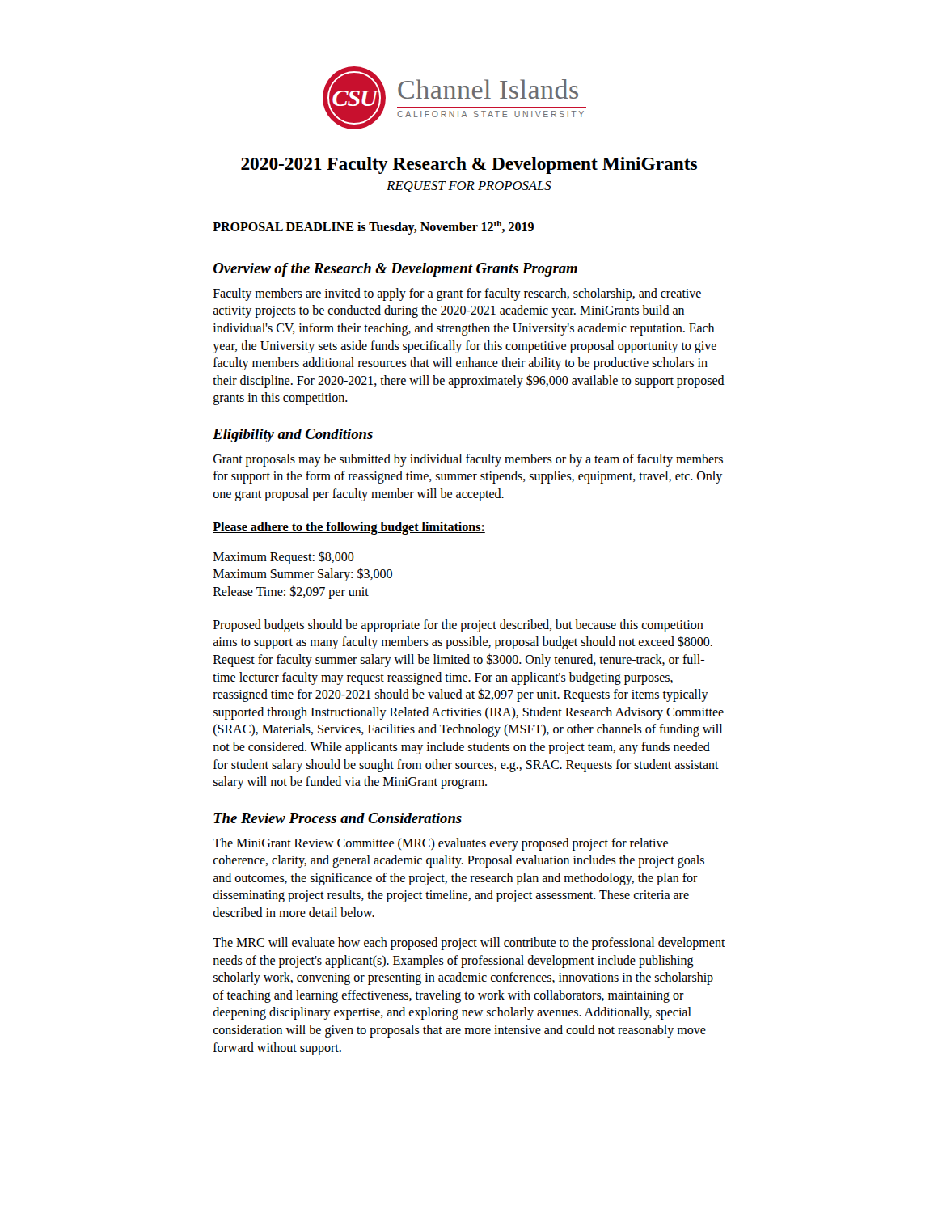Channel Islands
CALIFORNIA STATE UNIVERSITY
2020-2021 Faculty Research & Development MiniGrants
REQUEST FOR PROPOSALS
PROPOSAL DEADLINE is Tuesday, November 12th, 2019
Overview of the Research & Development Grants Program
Faculty members are invited to apply for a grant for faculty research, scholarship, and creative activity projects to be conducted during the 2020-2021 academic year. MiniGrants build an individual's CV, inform their teaching, and strengthen the University's academic reputation. Each year, the University sets aside funds specifically for this competitive proposal opportunity to give faculty members additional resources that will enhance their ability to be productive scholars in their discipline. For 2020-2021, there will be approximately $96,000 available to support proposed grants in this competition.
Eligibility and Conditions
Grant proposals may be submitted by individual faculty members or by a team of faculty members for support in the form of reassigned time, summer stipends, supplies, equipment, travel, etc. Only one grant proposal per faculty member will be accepted.
Please adhere to the following budget limitations:
Maximum Request: $8,000
Maximum Summer Salary: $3,000
Release Time: $2,097 per unit
Proposed budgets should be appropriate for the project described, but because this competition aims to support as many faculty members as possible, proposal budget should not exceed $8000. Request for faculty summer salary will be limited to $3000. Only tenured, tenure-track, or full-time lecturer faculty may request reassigned time. For an applicant's budgeting purposes, reassigned time for 2020-2021 should be valued at $2,097 per unit. Requests for items typically supported through Instructionally Related Activities (IRA), Student Research Advisory Committee (SRAC), Materials, Services, Facilities and Technology (MSFT), or other channels of funding will not be considered. While applicants may include students on the project team, any funds needed for student salary should be sought from other sources, e.g., SRAC. Requests for student assistant salary will not be funded via the MiniGrant program.
The Review Process and Considerations
The MiniGrant Review Committee (MRC) evaluates every proposed project for relative coherence, clarity, and general academic quality. Proposal evaluation includes the project goals and outcomes, the significance of the project, the research plan and methodology, the plan for disseminating project results, the project timeline, and project assessment. These criteria are described in more detail below.
The MRC will evaluate how each proposed project will contribute to the professional development needs of the project's applicant(s). Examples of professional development include publishing scholarly work, convening or presenting in academic conferences, innovations in the scholarship of teaching and learning effectiveness, traveling to work with collaborators, maintaining or deepening disciplinary expertise, and exploring new scholarly avenues. Additionally, special consideration will be given to proposals that are more intensive and could not reasonably move forward without support.